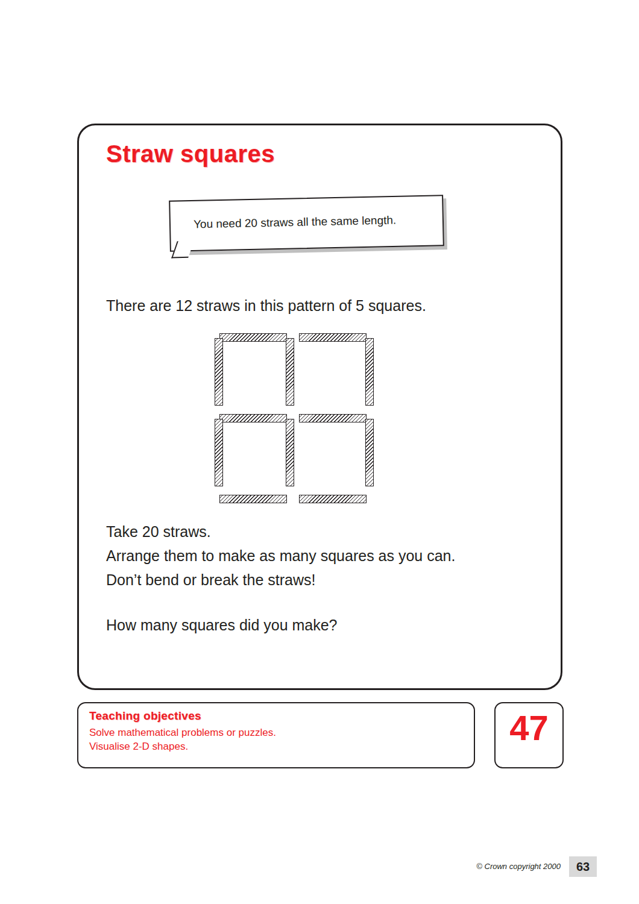Straw squares
You need 20 straws all the same length.
There are 12 straws in this pattern of 5 squares.
Take 20 straws.
Arrange them to make as many squares as you can.
Don’t bend or break the straws!
How many squares did you make?
Teaching objectives
Solve mathematical problems or puzzles.
Visualise 2-D shapes.
47
© Crown copyright 2000
63